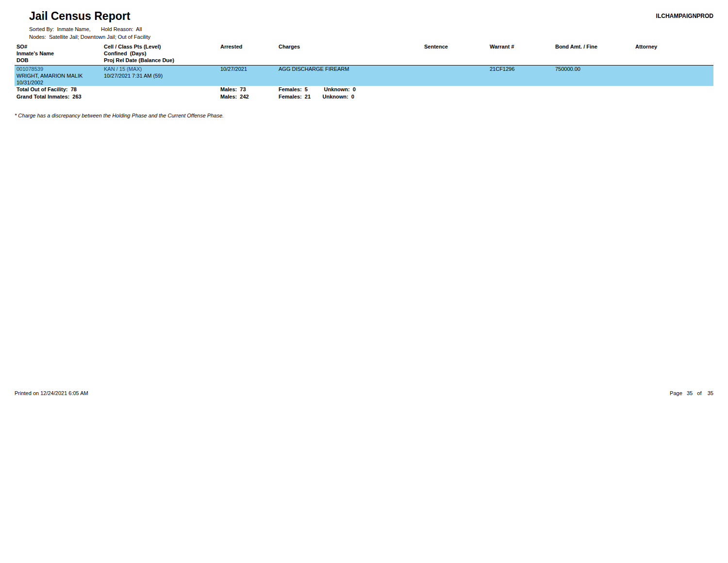ILCHAMPAIGNPROD
Jail Census Report
Sorted By: Inmate Name, Hold Reason: All
Nodes: Satellite Jail; Downtown Jail; Out of Facility
| SO# | Cell / Class Pts (Level) | Arrested | Charges | Sentence | Warrant # | Bond Amt. / Fine | Attorney |
| --- | --- | --- | --- | --- | --- | --- | --- |
| Inmate's Name | Confined (Days) | | | | | | |
| DOB | Proj Rel Date (Balance Due) | | | | | | |
| 001078539 | KAN / 15 (MAX) | 10/27/2021 | AGG DISCHARGE FIREARM | | 21CF1296 | 750000.00 | |
| WRIGHT, AMARION MALIK | 10/27/2021 7:31 AM (59) | | | | | | |
| 10/31/2002 | | | | | | | |
| Total Out of Facility: 78 | Males: 73 | Females: 5 Unknown: 0 | | | | |
| Grand Total Inmates: 263 | Males: 242 | Females: 21 Unknown: 0 | | | | |
* Charge has a discrepancy between the Holding Phase and the Current Offense Phase.
Printed on 12/24/2021 6:05 AM
Page 35 of 35